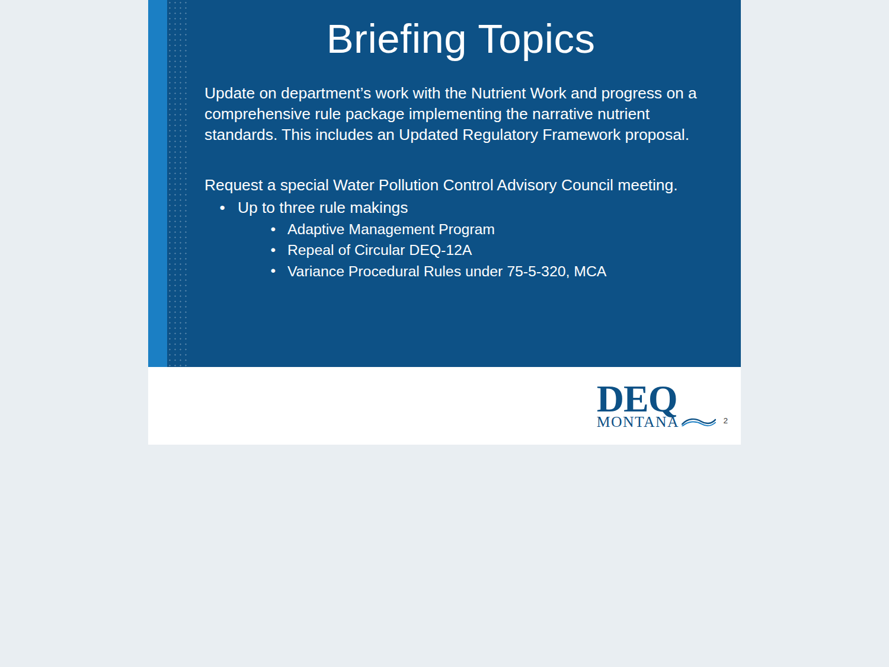Briefing Topics
Update on department’s work with the Nutrient Work and progress on a comprehensive rule package implementing the narrative nutrient standards. This includes an Updated Regulatory Framework proposal.
Request a special Water Pollution Control Advisory Council meeting.
Up to three rule makings
Adaptive Management Program
Repeal of Circular DEQ-12A
Variance Procedural Rules under 75-5-320, MCA
DEQ
MONTANA
2